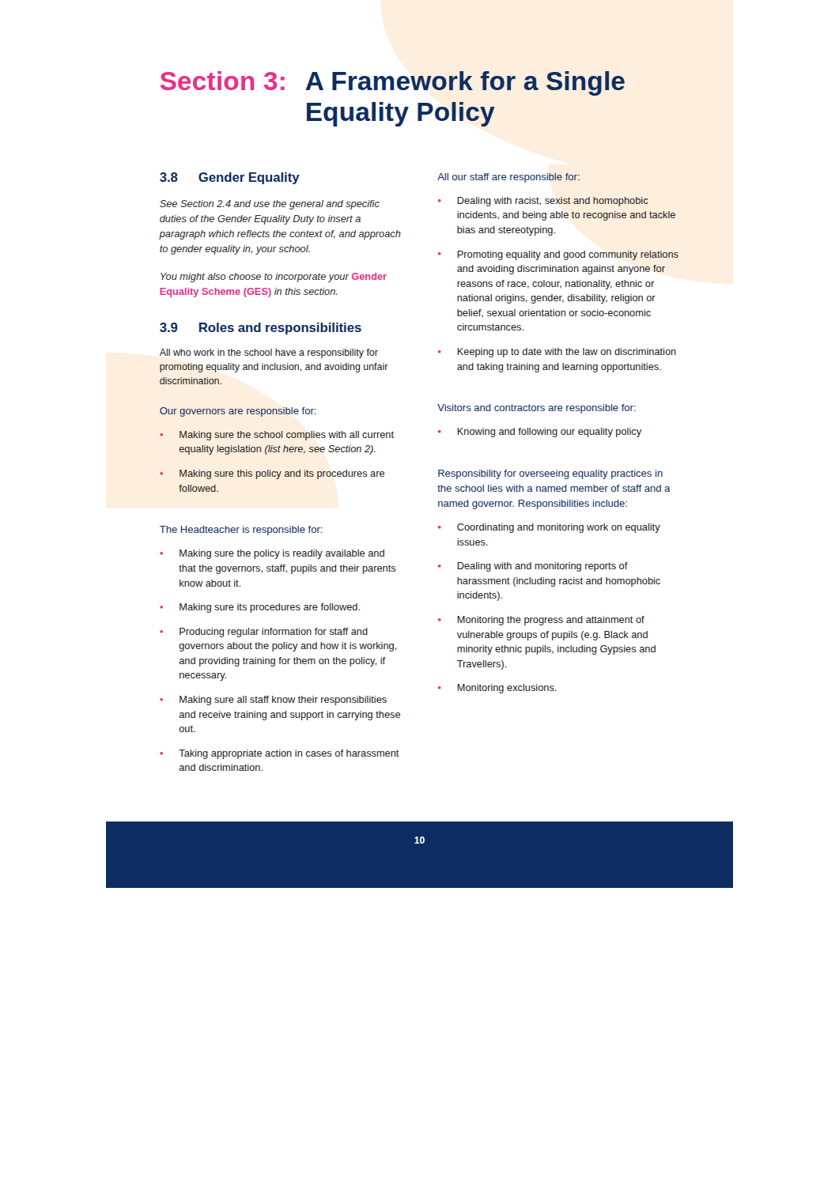Section 3: A Framework for a Single
Equality Policy
3.8 Gender Equality
See Section 2.4 and use the general and specific duties of the Gender Equality Duty to insert a paragraph which reflects the context of, and approach to gender equality in, your school.
You might also choose to incorporate your Gender Equality Scheme (GES) in this section.
3.9 Roles and responsibilities
All who work in the school have a responsibility for promoting equality and inclusion, and avoiding unfair discrimination.
Our governors are responsible for:
Making sure the school complies with all current equality legislation (list here, see Section 2).
Making sure this policy and its procedures are followed.
The Headteacher is responsible for:
Making sure the policy is readily available and that the governors, staff, pupils and their parents know about it.
Making sure its procedures are followed.
Producing regular information for staff and governors about the policy and how it is working, and providing training for them on the policy, if necessary.
Making sure all staff know their responsibilities and receive training and support in carrying these out.
Taking appropriate action in cases of harassment and discrimination.
All our staff are responsible for:
Dealing with racist, sexist and homophobic incidents, and being able to recognise and tackle bias and stereotyping.
Promoting equality and good community relations and avoiding discrimination against anyone for reasons of race, colour, nationality, ethnic or national origins, gender, disability, religion or belief, sexual orientation or socio-economic circumstances.
Keeping up to date with the law on discrimination and taking training and learning opportunities.
Visitors and contractors are responsible for:
Knowing and following our equality policy
Responsibility for overseeing equality practices in the school lies with a named member of staff and a named governor. Responsibilities include:
Coordinating and monitoring work on equality issues.
Dealing with and monitoring reports of harassment (including racist and homophobic incidents).
Monitoring the progress and attainment of vulnerable groups of pupils (e.g. Black and minority ethnic pupils, including Gypsies and Travellers).
Monitoring exclusions.
10